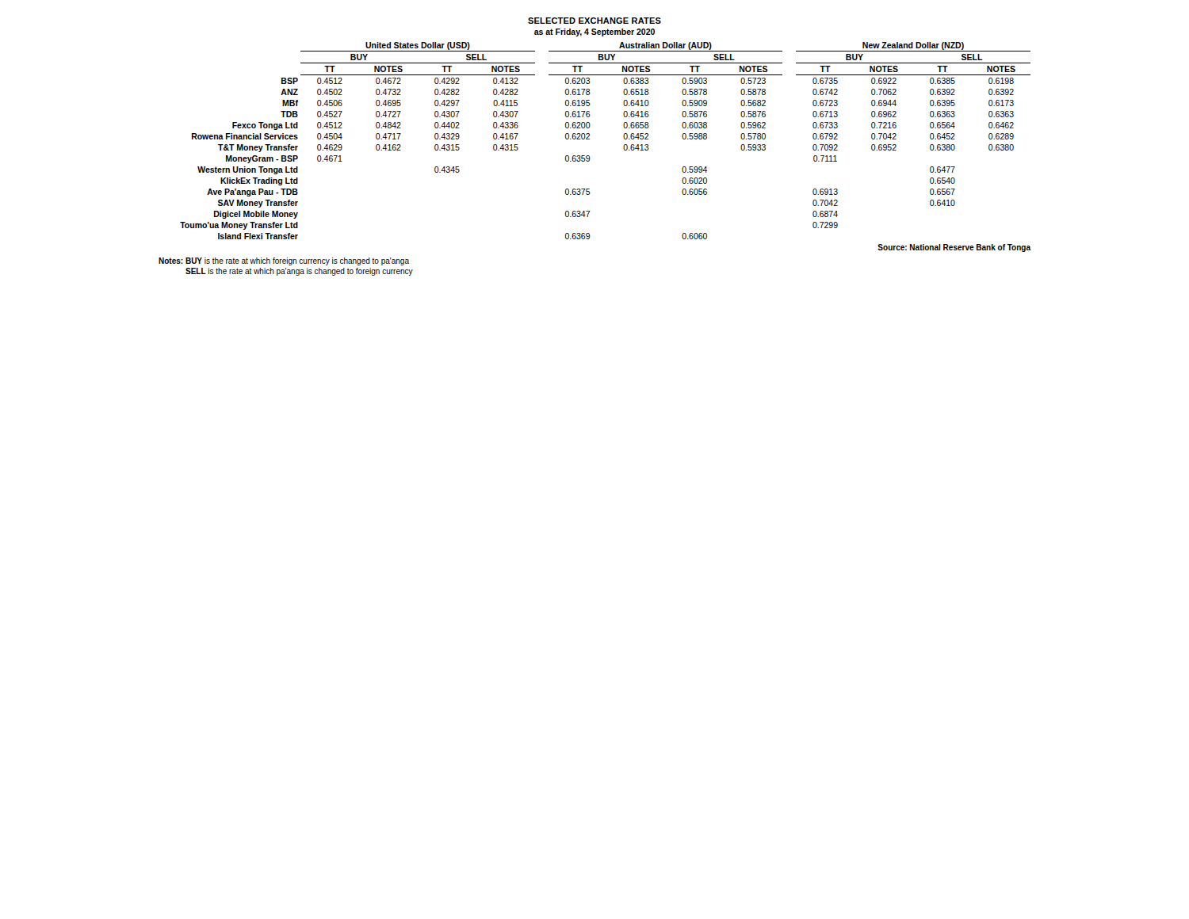SELECTED EXCHANGE RATES
as at Friday, 4 September 2020
| | United States Dollar (USD) | | Australian Dollar (AUD) | | New Zealand Dollar (NZD) |
| --- | --- | --- | --- | --- | --- |
| | BUY | SELL | | BUY | SELL | | BUY | SELL |
| | TT | NOTES | TT | NOTES | | TT | NOTES | TT | NOTES | | TT | NOTES | TT | NOTES |
| BSP | 0.4512 | 0.4672 | 0.4292 | 0.4132 | | 0.6203 | 0.6383 | 0.5903 | 0.5723 | | 0.6735 | 0.6922 | 0.6385 | 0.6198 |
| ANZ | 0.4502 | 0.4732 | 0.4282 | 0.4282 | | 0.6178 | 0.6518 | 0.5878 | 0.5878 | | 0.6742 | 0.7062 | 0.6392 | 0.6392 |
| MBf | 0.4506 | 0.4695 | 0.4297 | 0.4115 | | 0.6195 | 0.6410 | 0.5909 | 0.5682 | | 0.6723 | 0.6944 | 0.6395 | 0.6173 |
| TDB | 0.4527 | 0.4727 | 0.4307 | 0.4307 | | 0.6176 | 0.6416 | 0.5876 | 0.5876 | | 0.6713 | 0.6962 | 0.6363 | 0.6363 |
| Fexco Tonga Ltd | 0.4512 | 0.4842 | 0.4402 | 0.4336 | | 0.6200 | 0.6658 | 0.6038 | 0.5962 | | 0.6733 | 0.7216 | 0.6564 | 0.6462 |
| Rowena Financial Services | 0.4504 | 0.4717 | 0.4329 | 0.4167 | | 0.6202 | 0.6452 | 0.5988 | 0.5780 | | 0.6792 | 0.7042 | 0.6452 | 0.6289 |
| T&T Money Transfer | 0.4629 | 0.4162 | 0.4315 | 0.4315 | | | 0.6413 | | 0.5933 | | 0.7092 | 0.6952 | 0.6380 | 0.6380 |
| MoneyGram - BSP | 0.4671 | | | | | 0.6359 | | | | | 0.7111 | | | |
| Western Union Tonga Ltd | | | 0.4345 | | | | | 0.5994 | | | | | 0.6477 | |
| KlickEx Trading Ltd | | | | | | | | 0.6020 | | | | | 0.6540 | |
| Ave Pa'anga Pau - TDB | | | | | | 0.6375 | | 0.6056 | | | 0.6913 | | 0.6567 | |
| SAV Money Transfer | | | | | | | | | | | 0.7042 | | 0.6410 | |
| Digicel Mobile Money | | | | | | 0.6347 | | | | | 0.6874 | | | |
| Toumo'ua Money Transfer Ltd | | | | | | | | | | | 0.7299 | | | |
| Island Flexi Transfer | | | | | | 0.6369 | | 0.6060 | | | | | | |
Source: National Reserve Bank of Tonga
Notes: BUY is the rate at which foreign currency is changed to pa'anga
SELL is the rate at which pa'anga is changed to foreign currency